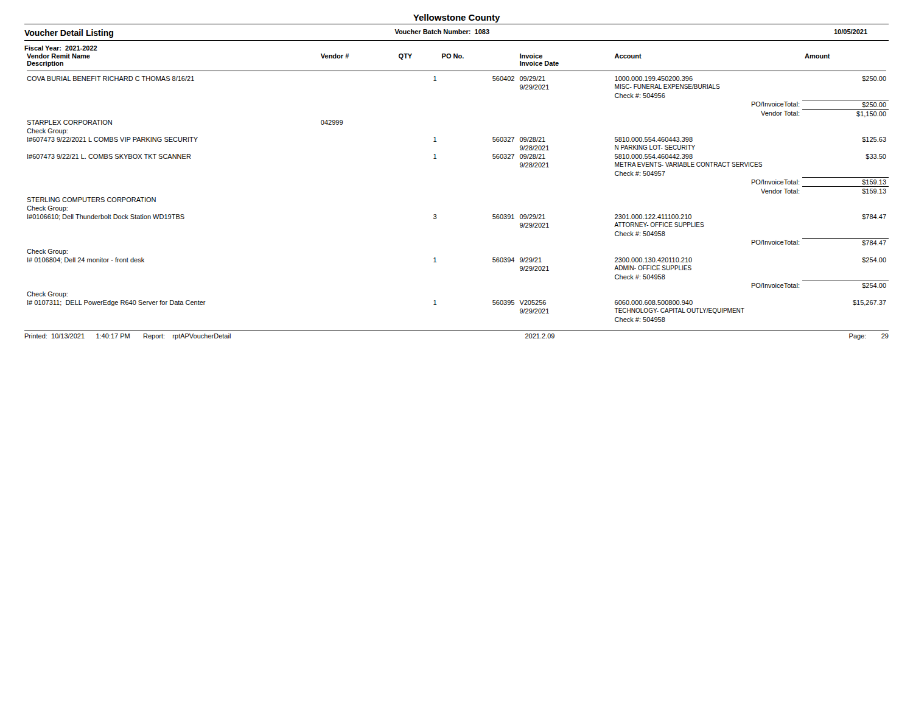Yellowstone County
Voucher Detail Listing
Voucher Batch Number: 1083
10/05/2021
Fiscal Year: 2021-2022
| Vendor Remit Name Description | Vendor # | QTY | PO No. | Invoice Invoice Date | Account | Amount |
| --- | --- | --- | --- | --- | --- | --- |
| COVA BURIAL BENEFIT RICHARD C THOMAS 8/16/21 | | 1 | 560402 | 09/29/21 | 1000.000.199.450200.396 | $250.00 |
| | | | | 9/29/2021 | MISC- FUNERAL EXPENSE/BURIALS | |
| | | | | | Check #: 504956 | |
| | | | | | PO/InvoiceTotal: | $250.00 |
| | | | | | Vendor Total: | $1,150.00 |
| STARPLEX CORPORATION | 042999 | | | | | |
| Check Group: | | | | | | |
| I#607473 9/22/2021 L COMBS VIP PARKING SECURITY | | 1 | 560327 | 09/28/21 | 5810.000.554.460443.398 | $125.63 |
| | | | | 9/28/2021 | N PARKING LOT- SECURITY | |
| I#607473 9/22/21 L. COMBS SKYBOX TKT SCANNER | | 1 | 560327 | 09/28/21 | 5810.000.554.460442.398 | $33.50 |
| | | | | 9/28/2021 | METRA EVENTS- VARIABLE CONTRACT SERVICES | |
| | | | | | Check #: 504957 | |
| | | | | | PO/InvoiceTotal: | $159.13 |
| | | | | | Vendor Total: | $159.13 |
| STERLING COMPUTERS CORPORATION | | | | | | |
| Check Group: | | | | | | |
| I#0106610; Dell Thunderbolt Dock Station WD19TBS | | 3 | 560391 | 09/29/21 | 2301.000.122.411100.210 | $784.47 |
| | | | | 9/29/2021 | ATTORNEY- OFFICE SUPPLIES | |
| | | | | | Check #: 504958 | |
| | | | | | PO/InvoiceTotal: | $784.47 |
| Check Group: | | | | | | |
| I# 0106804; Dell 24 monitor - front desk | | 1 | 560394 | 9/29/21 | 2300.000.130.420110.210 | $254.00 |
| | | | | 9/29/2021 | ADMIN- OFFICE SUPPLIES | |
| | | | | | Check #: 504958 | |
| | | | | | PO/InvoiceTotal: | $254.00 |
| Check Group: | | | | | | |
| I# 0107311; DELL PowerEdge R640 Server for Data Center | | 1 | 560395 | V205256 | 6060.000.608.500800.940 | $15,267.37 |
| | | | | 9/29/2021 | TECHNOLOGY- CAPITAL OUTLY/EQUIPMENT | |
| | | | | | Check #: 504958 | |
Printed: 10/13/2021 1:40:17 PM Report: rptAPVoucherDetail
2021.2.09
Page: 29